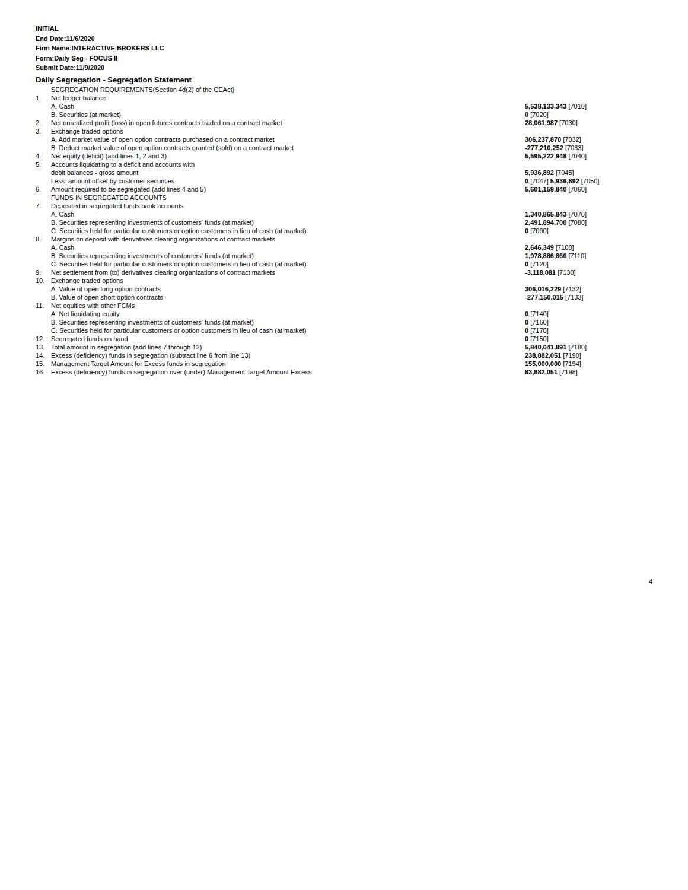INITIAL
End Date:11/6/2020
Firm Name:INTERACTIVE BROKERS LLC
Form:Daily Seg - FOCUS II
Submit Date:11/9/2020
Daily Segregation - Segregation Statement
| | SEGREGATION REQUIREMENTS(Section 4d(2) of the CEAct) | |
| 1. | Net ledger balance | |
| | A. Cash | 5,538,133,343 [7010] |
| | B. Securities (at market) | 0 [7020] |
| 2. | Net unrealized profit (loss) in open futures contracts traded on a contract market | 28,061,987 [7030] |
| 3. | Exchange traded options | |
| | A. Add market value of open option contracts purchased on a contract market | 306,237,870 [7032] |
| | B. Deduct market value of open option contracts granted (sold) on a contract market | -277,210,252 [7033] |
| 4. | Net equity (deficit) (add lines 1, 2 and 3) | 5,595,222,948 [7040] |
| 5. | Accounts liquidating to a deficit and accounts with | |
| | debit balances - gross amount | 5,936,892 [7045] |
| | Less: amount offset by customer securities | 0 [7047] 5,936,892 [7050] |
| 6. | Amount required to be segregated (add lines 4 and 5) | 5,601,159,840 [7060] |
| | FUNDS IN SEGREGATED ACCOUNTS | |
| 7. | Deposited in segregated funds bank accounts | |
| | A. Cash | 1,340,865,843 [7070] |
| | B. Securities representing investments of customers' funds (at market) | 2,491,894,700 [7080] |
| | C. Securities held for particular customers or option customers in lieu of cash (at market) | 0 [7090] |
| 8. | Margins on deposit with derivatives clearing organizations of contract markets | |
| | A. Cash | 2,646,349 [7100] |
| | B. Securities representing investments of customers' funds (at market) | 1,978,886,866 [7110] |
| | C. Securities held for particular customers or option customers in lieu of cash (at market) | 0 [7120] |
| 9. | Net settlement from (to) derivatives clearing organizations of contract markets | -3,118,081 [7130] |
| 10. | Exchange traded options | |
| | A. Value of open long option contracts | 306,016,229 [7132] |
| | B. Value of open short option contracts | -277,150,015 [7133] |
| 11. | Net equities with other FCMs | |
| | A. Net liquidating equity | 0 [7140] |
| | B. Securities representing investments of customers' funds (at market) | 0 [7160] |
| | C. Securities held for particular customers or option customers in lieu of cash (at market) | 0 [7170] |
| 12. | Segregated funds on hand | 0 [7150] |
| 13. | Total amount in segregation (add lines 7 through 12) | 5,840,041,891 [7180] |
| 14. | Excess (deficiency) funds in segregation (subtract line 6 from line 13) | 238,882,051 [7190] |
| 15. | Management Target Amount for Excess funds in segregation | 155,000,000 [7194] |
| 16. | Excess (deficiency) funds in segregation over (under) Management Target Amount Excess | 83,882,051 [7198] |
4